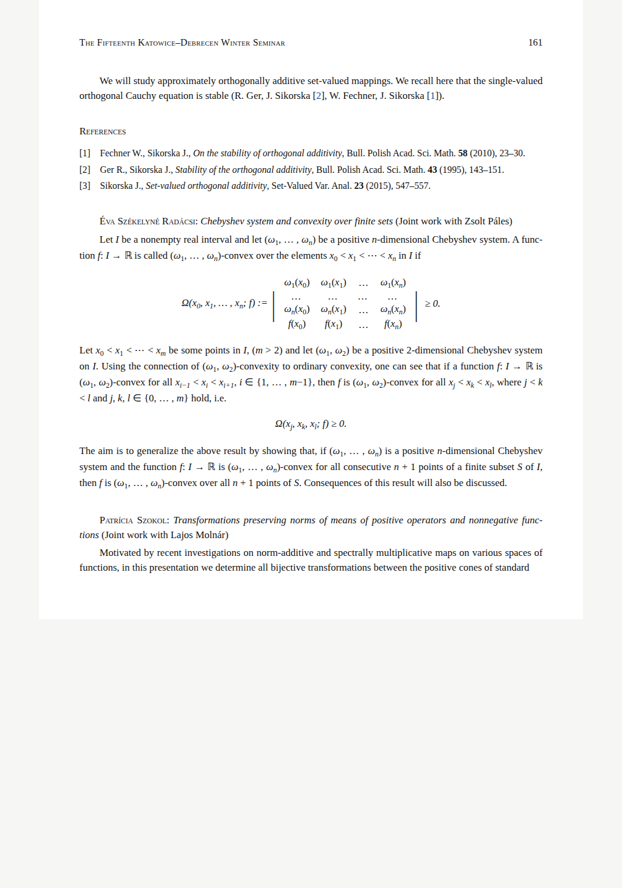The Fifteenth Katowice–Debrecen Winter Seminar 161
We will study approximately orthogonally additive set-valued mappings. We recall here that the single-valued orthogonal Cauchy equation is stable (R. Ger, J. Sikorska [2], W. Fechner, J. Sikorska [1]).
References
[1] Fechner W., Sikorska J., On the stability of orthogonal additivity, Bull. Polish Acad. Sci. Math. 58 (2010), 23–30.
[2] Ger R., Sikorska J., Stability of the orthogonal additivity, Bull. Polish Acad. Sci. Math. 43 (1995), 143–151.
[3] Sikorska J., Set-valued orthogonal additivity, Set-Valued Var. Anal. 23 (2015), 547–557.
Éva Székelyné Radácsi: Chebyshev system and convexity over finite sets (Joint work with Zsolt Páles)
Let I be a nonempty real interval and let (ω1, … , ωn) be a positive n-dimensional Chebyshev system. A function f: I → ℝ is called (ω1, … , ωn)-convex over the elements x0 < x1 < ⋯ < xn in I if
Ω(x0, x1, … , xn; f) := |
| ω 1 ( x 0 ) | ω 1 ( x 1 ) | … | ω 1 ( x n ) |
| … | … | … | … |
| ω n ( x 0 ) | ω n ( x 1 ) | … | ω n ( x n ) |
| f ( x 0 ) | f ( x 1 ) | … | f ( x n ) |
| ≥ 0.
Let x0 < x1 < ⋯ < xm be some points in I, (m > 2) and let (ω1, ω2) be a positive 2-dimensional Chebyshev system on I. Using the connection of (ω1, ω2)-convexity to ordinary convexity, one can see that if a function f: I → ℝ is (ω1, ω2)-convex for all xi−1 < xi < xi+1, i ∈ {1, … , m−1}, then f is (ω1, ω2)-convex for all xj < xk < xl, where j < k < l and j, k, l ∈ {0, … , m} hold, i.e.
Ω(xj, xk, xl; f) ≥ 0.
The aim is to generalize the above result by showing that, if (ω1, … , ωn) is a positive n-dimensional Chebyshev system and the function f: I → ℝ is (ω1, … , ωn)-convex for all consecutive n + 1 points of a finite subset S of I, then f is (ω1, … , ωn)-convex over all n + 1 points of S. Consequences of this result will also be discussed.
Patrícia Szokol: Transformations preserving norms of means of positive operators and nonnegative functions (Joint work with Lajos Molnár)
Motivated by recent investigations on norm-additive and spectrally multiplicative maps on various spaces of functions, in this presentation we determine all bijective transformations between the positive cones of standard